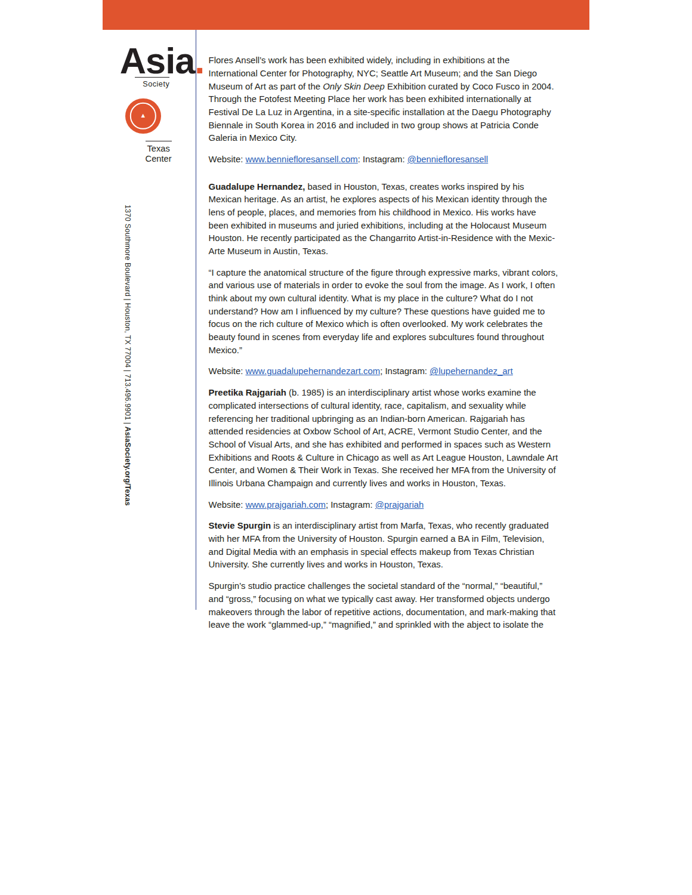Asia.
Society
▲
Texas
Center
1370 Southmore Boulevard | Houston, TX 77004 | 713.496.9901 | AsiaSociety.org/Texas
Flores Ansell’s work has been exhibited widely, including in exhibitions at the International Center for Photography, NYC; Seattle Art Museum; and the San Diego Museum of Art as part of the Only Skin Deep Exhibition curated by Coco Fusco in 2004. Through the Fotofest Meeting Place her work has been exhibited internationally at Festival De La Luz in Argentina, in a site-specific installation at the Daegu Photography Biennale in South Korea in 2016 and included in two group shows at Patricia Conde Galeria in Mexico City.
Website: www.benniefloresansell.com: Instagram: @benniefloresansell
Guadalupe Hernandez, based in Houston, Texas, creates works inspired by his Mexican heritage. As an artist, he explores aspects of his Mexican identity through the lens of people, places, and memories from his childhood in Mexico. His works have been exhibited in museums and juried exhibitions, including at the Holocaust Museum Houston. He recently participated as the Changarrito Artist-in-Residence with the Mexic-Arte Museum in Austin, Texas.
“I capture the anatomical structure of the figure through expressive marks, vibrant colors, and various use of materials in order to evoke the soul from the image. As I work, I often think about my own cultural identity. What is my place in the culture? What do I not understand? How am I influenced by my culture? These questions have guided me to focus on the rich culture of Mexico which is often overlooked. My work celebrates the beauty found in scenes from everyday life and explores subcultures found throughout Mexico.”
Website: www.guadalupehernandezart.com; Instagram: @lupehernandez_art
Preetika Rajgariah (b. 1985) is an interdisciplinary artist whose works examine the complicated intersections of cultural identity, race, capitalism, and sexuality while referencing her traditional upbringing as an Indian-born American. Rajgariah has attended residencies at Oxbow School of Art, ACRE, Vermont Studio Center, and the School of Visual Arts, and she has exhibited and performed in spaces such as Western Exhibitions and Roots & Culture in Chicago as well as Art League Houston, Lawndale Art Center, and Women & Their Work in Texas. She received her MFA from the University of Illinois Urbana Champaign and currently lives and works in Houston, Texas.
Website: www.prajgariah.com; Instagram: @prajgariah
Stevie Spurgin is an interdisciplinary artist from Marfa, Texas, who recently graduated with her MFA from the University of Houston. Spurgin earned a BA in Film, Television, and Digital Media with an emphasis in special effects makeup from Texas Christian University. She currently lives and works in Houston, Texas.
Spurgin’s studio practice challenges the societal standard of the “normal,” “beautiful,” and “gross,” focusing on what we typically cast away. Her transformed objects undergo makeovers through the labor of repetitive actions, documentation, and mark-making that leave the work “glammed-up,” “magnified,” and sprinkled with the abject to isolate the language we use around beauty. Her work has been featured in: Evidence Tampered at Alabama Song in Houston, Texas, the 2019 University of Houston’s School of Art Annual Student Exhibition at the Blaffer Art Museum, a 2019 performance of 40 (something) Lipsticks at the Blaffer Art Museum’s Convergence Research, and most recently in Annex Energy at Sawyer Yards’ Site Gallery.
Website: www.steviespurgin.com; Instagram: @stevie.spurgin